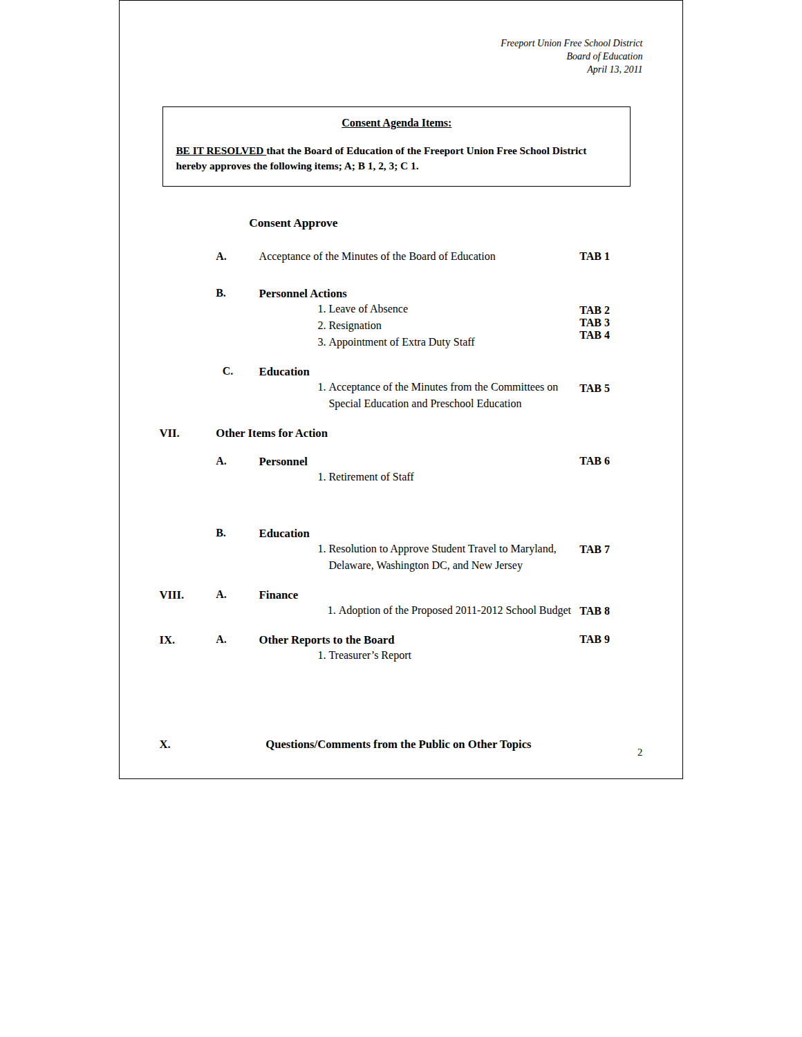Freeport Union Free School District
Board of Education
April 13, 2011
Consent Agenda Items:
BE IT RESOLVED that the Board of Education of the Freeport Union Free School District hereby approves the following items; A; B 1, 2, 3; C 1.
Consent Approve
| | A. | Acceptance of the Minutes of the Board of Education | TAB 1 |
| | B. | Personnel Actions Leave of Absence Resignation Appointment of Extra Duty Staff | TAB 2 TAB 3 TAB 4 |
| | C. | Education Acceptance of the Minutes from the Committees on Special Education and Preschool Education | TAB 5 |
| VII. | Other Items for Action | |
| | A. | Personnel Retirement of Staff | TAB 6 |
| | B. | Education Resolution to Approve Student Travel to Maryland, Delaware, Washington DC, and New Jersey | TAB 7 |
| VIII. | A. | Finance Adoption of the Proposed 2011-2012 School Budget | TAB 8 |
| IX. | A. | Other Reports to the Board Treasurer’s Report | TAB 9 |
| X. | Questions/Comments from the Public on Other Topics | |
2